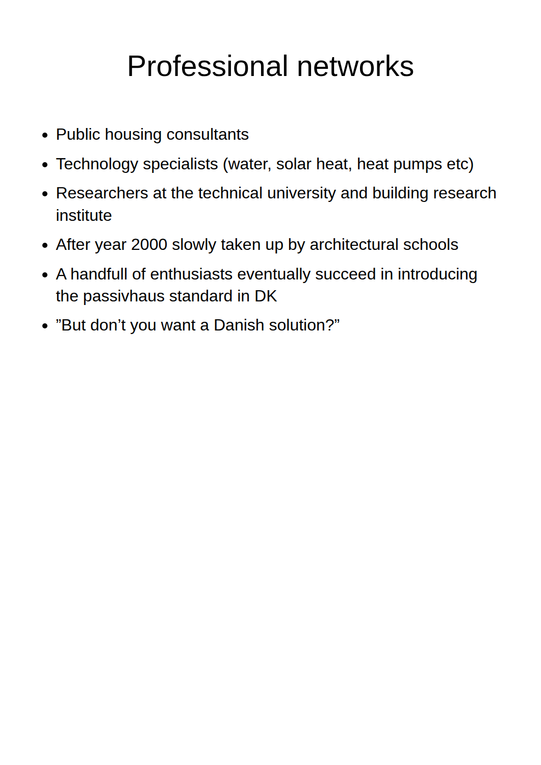Professional networks
Public housing consultants
Technology specialists (water, solar heat, heat pumps etc)
Researchers at the technical university and building research institute
After year 2000 slowly taken up by architectural schools
A handfull of enthusiasts eventually succeed in introducing the passivhaus standard in DK
”But don’t you want a Danish solution?”